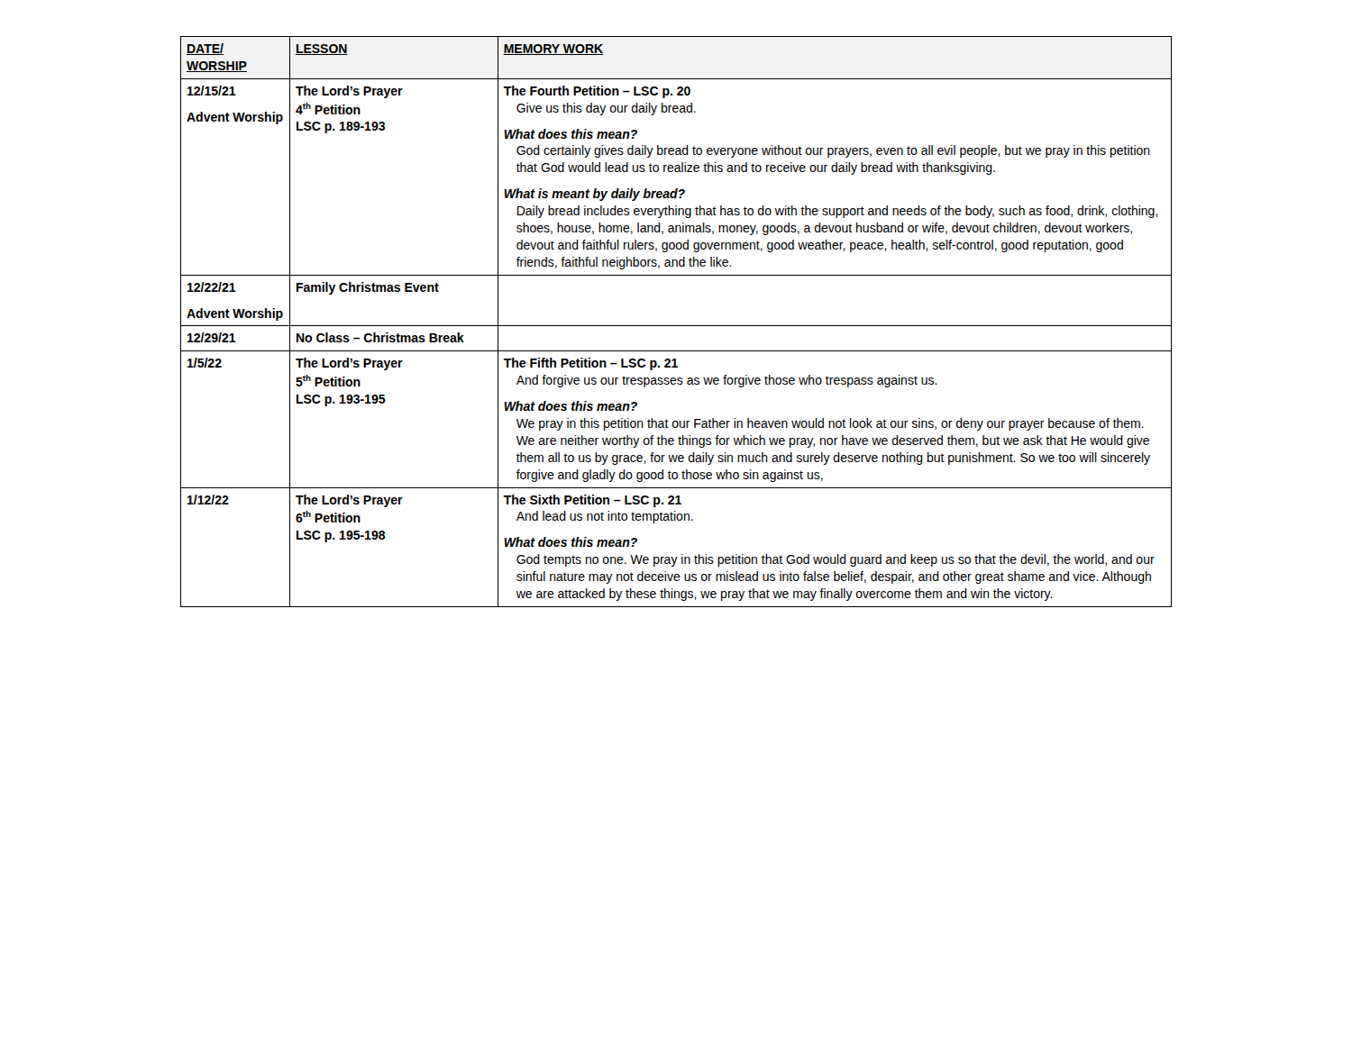| DATE/ WORSHIP | LESSON | MEMORY WORK |
| --- | --- | --- |
| 12/15/21 Advent Worship | The Lord’s Prayer 4 th Petition LSC p. 189-193 | The Fourth Petition – LSC p. 20 Give us this day our daily bread. What does this mean? God certainly gives daily bread to everyone without our prayers, even to all evil people, but we pray in this petition that God would lead us to realize this and to receive our daily bread with thanksgiving. What is meant by daily bread? Daily bread includes everything that has to do with the support and needs of the body, such as food, drink, clothing, shoes, house, home, land, animals, money, goods, a devout husband or wife, devout children, devout workers, devout and faithful rulers, good government, good weather, peace, health, self-control, good reputation, good friends, faithful neighbors, and the like. |
| 12/22/21 Advent Worship | Family Christmas Event | |
| 12/29/21 | No Class – Christmas Break | |
| 1/5/22 | The Lord’s Prayer 5 th Petition LSC p. 193-195 | The Fifth Petition – LSC p. 21 And forgive us our trespasses as we forgive those who trespass against us. What does this mean? We pray in this petition that our Father in heaven would not look at our sins, or deny our prayer because of them. We are neither worthy of the things for which we pray, nor have we deserved them, but we ask that He would give them all to us by grace, for we daily sin much and surely deserve nothing but punishment. So we too will sincerely forgive and gladly do good to those who sin against us, |
| 1/12/22 | The Lord’s Prayer 6 th Petition LSC p. 195-198 | The Sixth Petition – LSC p. 21 And lead us not into temptation. What does this mean? God tempts no one. We pray in this petition that God would guard and keep us so that the devil, the world, and our sinful nature may not deceive us or mislead us into false belief, despair, and other great shame and vice. Although we are attacked by these things, we pray that we may finally overcome them and win the victory. |